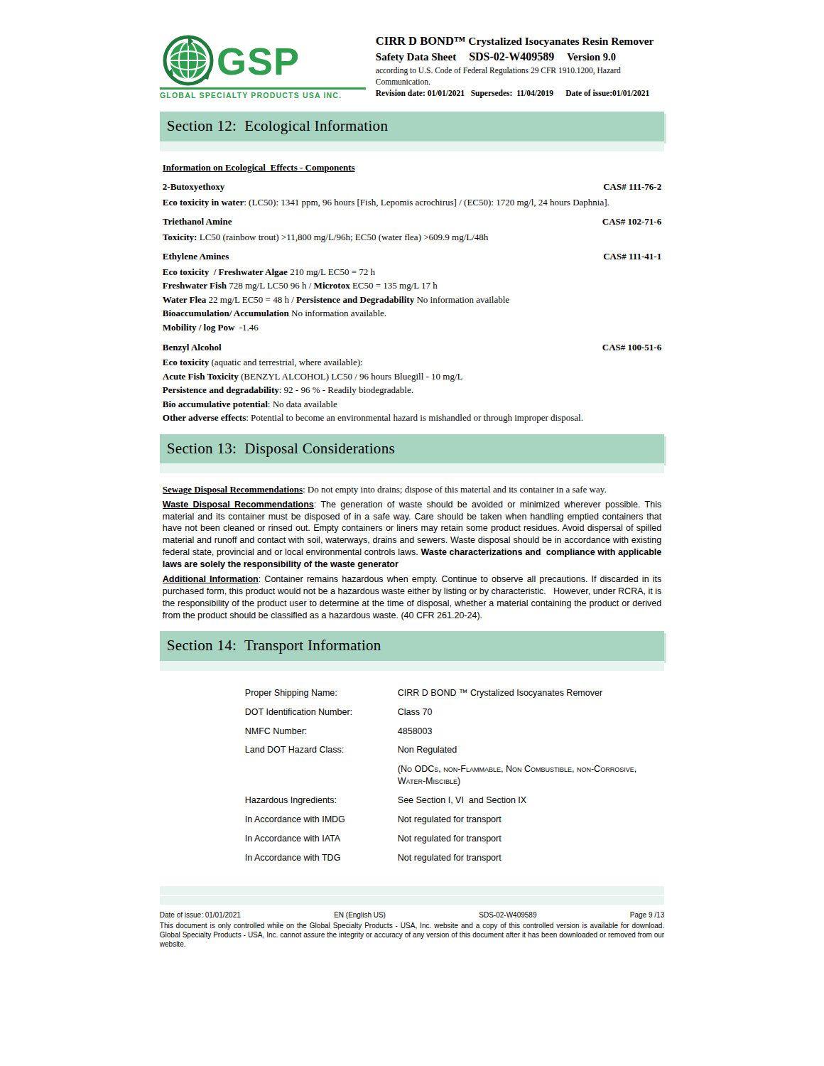GSP GLOBAL SPECIALTY PRODUCTS USA INC.
CIRR D BOND™ Crystalized Isocyanates Resin Remover
Safety Data Sheet SDS-02-W409589 Version 9.0
according to U.S. Code of Federal Regulations 29 CFR 1910.1200, Hazard Communication.
Revision date: 01/01/2021 Supersedes: 11/04/2019 Date of issue:01/01/2021
Section 12: Ecological Information
Information on Ecological Effects - Components
2-Butoxyethoxy CAS# 111-76-2
Eco toxicity in water: (LC50): 1341 ppm, 96 hours [Fish, Lepomis acrochirus] / (EC50): 1720 mg/l, 24 hours Daphnia].
Triethanol Amine CAS# 102-71-6
Toxicity: LC50 (rainbow trout) >11,800 mg/L/96h; EC50 (water flea) >609.9 mg/L/48h
Ethylene Amines CAS# 111-41-1
Eco toxicity / Freshwater Algae 210 mg/L EC50 = 72 h
Freshwater Fish 728 mg/L LC50 96 h / Microtox EC50 = 135 mg/L 17 h
Water Flea 22 mg/L EC50 = 48 h / Persistence and Degradability No information available
Bioaccumulation/ Accumulation No information available.
Mobility / log Pow -1.46
Benzyl Alcohol CAS# 100-51-6
Eco toxicity (aquatic and terrestrial, where available):
Acute Fish Toxicity (BENZYL ALCOHOL) LC50 / 96 hours Bluegill - 10 mg/L
Persistence and degradability: 92 - 96 % - Readily biodegradable.
Bio accumulative potential: No data available
Other adverse effects: Potential to become an environmental hazard is mishandled or through improper disposal.
Section 13: Disposal Considerations
Sewage Disposal Recommendations: Do not empty into drains; dispose of this material and its container in a safe way.
Waste Disposal Recommendations: The generation of waste should be avoided or minimized wherever possible. This material and its container must be disposed of in a safe way. Care should be taken when handling emptied containers that have not been cleaned or rinsed out. Empty containers or liners may retain some product residues. Avoid dispersal of spilled material and runoff and contact with soil, waterways, drains and sewers. Waste disposal should be in accordance with existing federal state, provincial and or local environmental controls laws. Waste characterizations and compliance with applicable laws are solely the responsibility of the waste generator
Additional Information: Container remains hazardous when empty. Continue to observe all precautions. If discarded in its purchased form, this product would not be a hazardous waste either by listing or by characteristic. However, under RCRA, it is the responsibility of the product user to determine at the time of disposal, whether a material containing the product or derived from the product should be classified as a hazardous waste. (40 CFR 261.20-24).
Section 14: Transport Information
| Proper Shipping Name: | CIRR D BOND ™ Crystalized Isocyanates Remover |
| DOT Identification Number: | Class 70 |
| NMFC Number: | 4858003 |
| Land DOT Hazard Class: | Non Regulated |
| | ( No ODCs, non-Flammable, Non Combustible, non-Corrosive, Water-Miscible ) |
| Hazardous Ingredients: | See Section I, VI and Section IX |
| In Accordance with IMDG | Not regulated for transport |
| In Accordance with IATA | Not regulated for transport |
| In Accordance with TDG | Not regulated for transport |
Date of issue: 01/01/2021 EN (English US) SDS-02-W409589 Page 9 /13
This document is only controlled while on the Global Specialty Products - USA, Inc. website and a copy of this controlled version is available for download. Global Specialty Products - USA, Inc. cannot assure the integrity or accuracy of any version of this document after it has been downloaded or removed from our website.